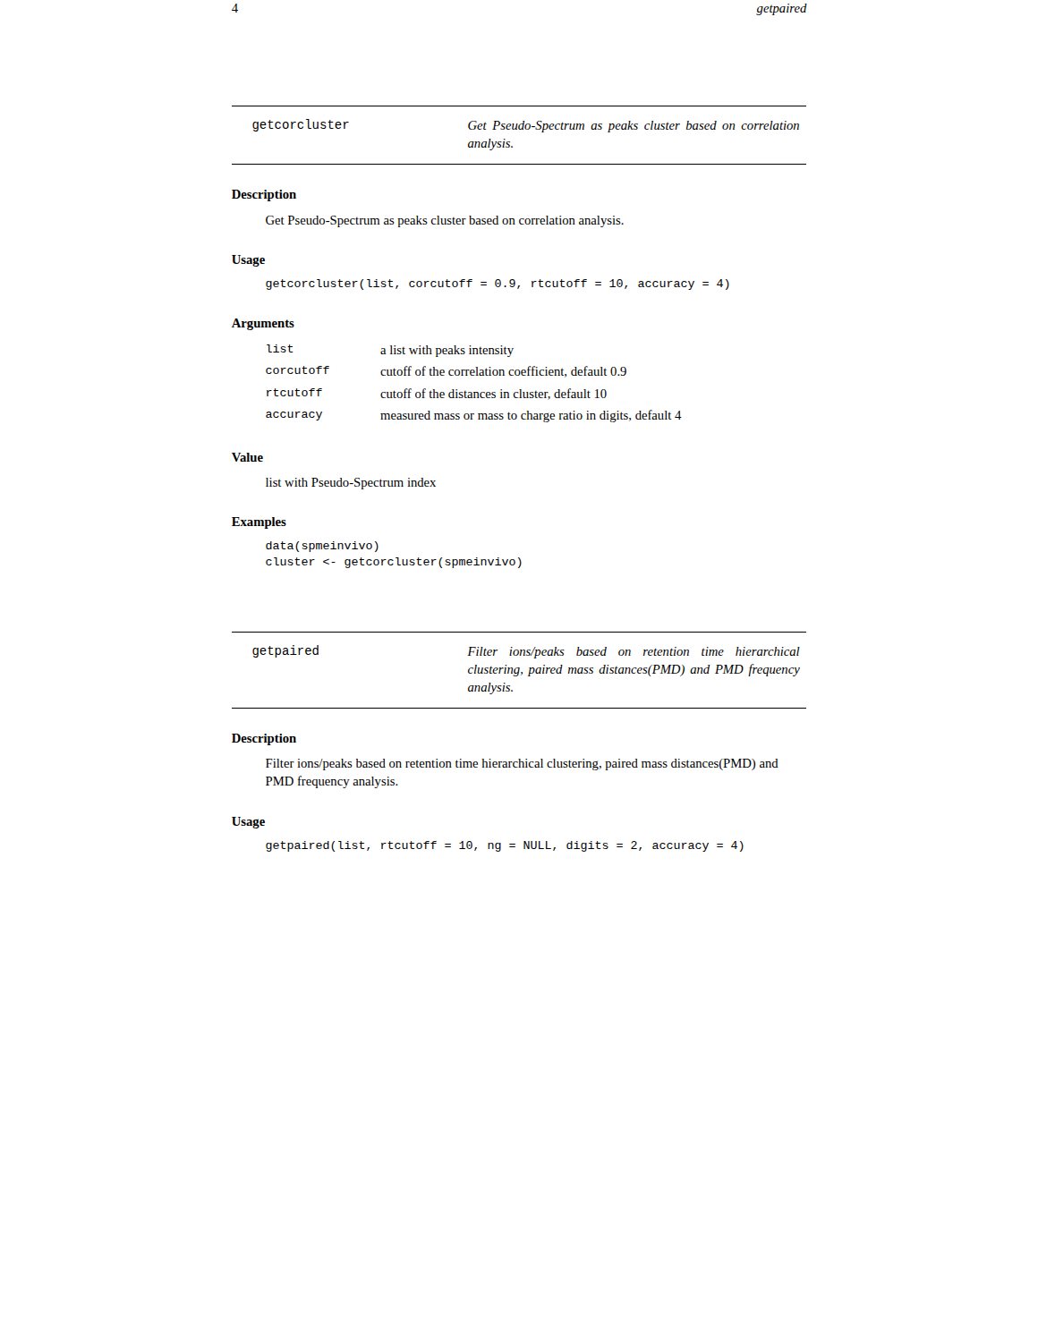4 getpaired
getcorcluster
Get Pseudo-Spectrum as peaks cluster based on correlation analysis.
Description
Get Pseudo-Spectrum as peaks cluster based on correlation analysis.
Usage
getcorcluster(list, corcutoff = 0.9, rtcutoff = 10, accuracy = 4)
Arguments
| list | a list with peaks intensity |
| corcutoff | cutoff of the correlation coefficient, default 0.9 |
| rtcutoff | cutoff of the distances in cluster, default 10 |
| accuracy | measured mass or mass to charge ratio in digits, default 4 |
Value
list with Pseudo-Spectrum index
Examples
data(spmeinvivo)
cluster <- getcorcluster(spmeinvivo)
getpaired
Filter ions/peaks based on retention time hierarchical clustering, paired mass distances(PMD) and PMD frequency analysis.
Description
Filter ions/peaks based on retention time hierarchical clustering, paired mass distances(PMD) and PMD frequency analysis.
Usage
getpaired(list, rtcutoff = 10, ng = NULL, digits = 2, accuracy = 4)